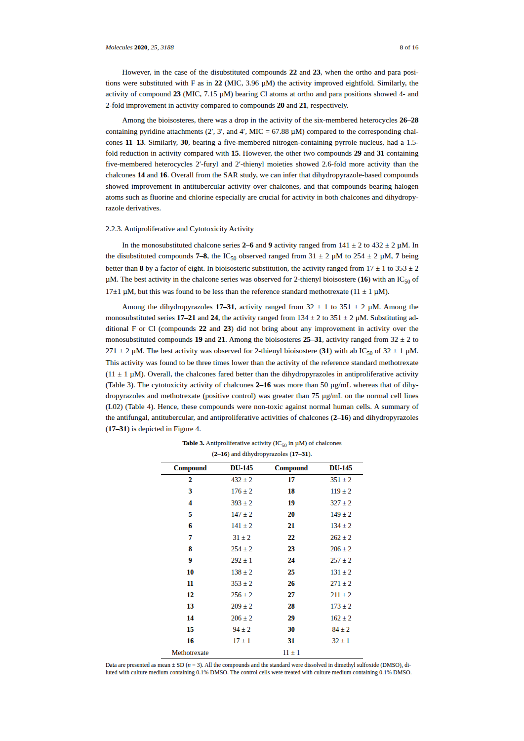Molecules 2020, 25, 3188
8 of 16
However, in the case of the disubstituted compounds 22 and 23, when the ortho and para positions were substituted with F as in 22 (MIC, 3.96 µM) the activity improved eightfold. Similarly, the activity of compound 23 (MIC, 7.15 µM) bearing Cl atoms at ortho and para positions showed 4- and 2-fold improvement in activity compared to compounds 20 and 21, respectively.
Among the bioisosteres, there was a drop in the activity of the six-membered heterocycles 26–28 containing pyridine attachments (2′, 3′, and 4′, MIC = 67.88 µM) compared to the corresponding chalcones 11–13. Similarly, 30, bearing a five-membered nitrogen-containing pyrrole nucleus, had a 1.5-fold reduction in activity compared with 15. However, the other two compounds 29 and 31 containing five-membered heterocycles 2′-furyl and 2′-thienyl moieties showed 2.6-fold more activity than the chalcones 14 and 16. Overall from the SAR study, we can infer that dihydropyrazole-based compounds showed improvement in antitubercular activity over chalcones, and that compounds bearing halogen atoms such as fluorine and chlorine especially are crucial for activity in both chalcones and dihydropyrazole derivatives.
2.2.3. Antiproliferative and Cytotoxicity Activity
In the monosubstituted chalcone series 2–6 and 9 activity ranged from 141 ± 2 to 432 ± 2 µM. In the disubstituted compounds 7–8, the IC50 observed ranged from 31 ± 2 µM to 254 ± 2 µM, 7 being better than 8 by a factor of eight. In bioisosteric substitution, the activity ranged from 17 ± 1 to 353 ± 2 µM. The best activity in the chalcone series was observed for 2-thienyl bioisostere (16) with an IC50 of 17±1 µM, but this was found to be less than the reference standard methotrexate (11 ± 1 µM).
Among the dihydropyrazoles 17–31, activity ranged from 32 ± 1 to 351 ± 2 µM. Among the monosubstituted series 17–21 and 24, the activity ranged from 134 ± 2 to 351 ± 2 µM. Substituting additional F or Cl (compounds 22 and 23) did not bring about any improvement in activity over the monosubstituted compounds 19 and 21. Among the bioisosteres 25–31, activity ranged from 32 ± 2 to 271 ± 2 µM. The best activity was observed for 2-thienyl bioisostere (31) with ab IC50 of 32 ± 1 µM. This activity was found to be three times lower than the activity of the reference standard methotrexate (11 ± 1 µM). Overall, the chalcones fared better than the dihydropyrazoles in antiproliferative activity (Table 3). The cytotoxicity activity of chalcones 2–16 was more than 50 µg/mL whereas that of dihydropyrazoles and methotrexate (positive control) was greater than 75 µg/mL on the normal cell lines (L02) (Table 4). Hence, these compounds were non-toxic against normal human cells. A summary of the antifungal, antitubercular, and antiproliferative activities of chalcones (2–16) and dihydropyrazoles (17–31) is depicted in Figure 4.
Table 3. Antiproliferative activity (IC 50 in µM) of chalcones ( 2–16 ) and dihydropyrazoles ( 17–31 ).
| Compound | DU-145 | Compound | DU-145 |
| --- | --- | --- | --- |
| 2 | 432 ± 2 | 17 | 351 ± 2 |
| 3 | 176 ± 2 | 18 | 119 ± 2 |
| 4 | 393 ± 2 | 19 | 327 ± 2 |
| 5 | 147 ± 2 | 20 | 149 ± 2 |
| 6 | 141 ± 2 | 21 | 134 ± 2 |
| 7 | 31 ± 2 | 22 | 262 ± 2 |
| 8 | 254 ± 2 | 23 | 206 ± 2 |
| 9 | 292 ± 1 | 24 | 257 ± 2 |
| 10 | 138 ± 2 | 25 | 131 ± 2 |
| 11 | 353 ± 2 | 26 | 271 ± 2 |
| 12 | 256 ± 2 | 27 | 211 ± 2 |
| 13 | 209 ± 2 | 28 | 173 ± 2 |
| 14 | 206 ± 2 | 29 | 162 ± 2 |
| 15 | 94 ± 2 | 30 | 84 ± 2 |
| 16 | 17 ± 1 | 31 | 32 ± 1 |
| Methotrexate | | 11 ± 1 | |
Data are presented as mean ± SD (n = 3). All the compounds and the standard were dissolved in dimethyl sulfoxide (DMSO), diluted with culture medium containing 0.1% DMSO. The control cells were treated with culture medium containing 0.1% DMSO.